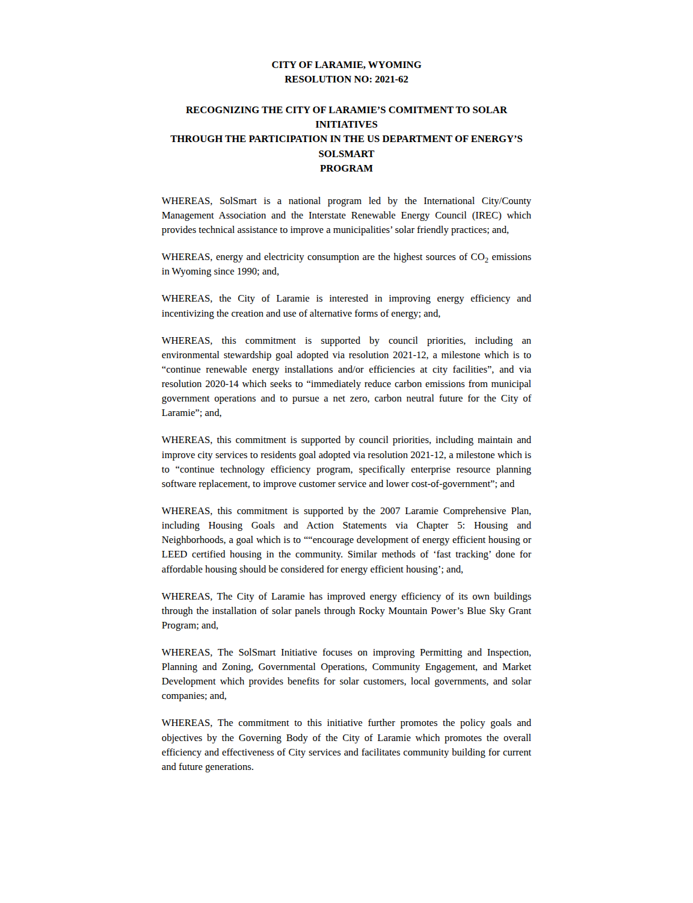CITY OF LARAMIE, WYOMING RESOLUTION NO: 2021-62
Recognizing the City of Laramie’s Comitment to Solar Initiatives
Through the Participation in the US Department of Energy’s SolSmart
Program
WHEREAS, SolSmart is a national program led by the International City/County Management Association and the Interstate Renewable Energy Council (IREC) which provides technical assistance to improve a municipalities’ solar friendly practices; and,
WHEREAS, energy and electricity consumption are the highest sources of CO2 emissions in Wyoming since 1990; and,
WHEREAS, the City of Laramie is interested in improving energy efficiency and incentivizing the creation and use of alternative forms of energy; and,
WHEREAS, this commitment is supported by council priorities, including an environmental stewardship goal adopted via resolution 2021-12, a milestone which is to “continue renewable energy installations and/or efficiencies at city facilities”, and via resolution 2020-14 which seeks to “immediately reduce carbon emissions from municipal government operations and to pursue a net zero, carbon neutral future for the City of Laramie”; and,
WHEREAS, this commitment is supported by council priorities, including maintain and improve city services to residents goal adopted via resolution 2021-12, a milestone which is to “continue technology efficiency program, specifically enterprise resource planning software replacement, to improve customer service and lower cost-of-government”; and
WHEREAS, this commitment is supported by the 2007 Laramie Comprehensive Plan, including Housing Goals and Action Statements via Chapter 5: Housing and Neighborhoods, a goal which is to ““encourage development of energy efficient housing or LEED certified housing in the community. Similar methods of ‘fast tracking’ done for affordable housing should be considered for energy efficient housing’; and,
WHEREAS, The City of Laramie has improved energy efficiency of its own buildings through the installation of solar panels through Rocky Mountain Power’s Blue Sky Grant Program; and,
WHEREAS, The SolSmart Initiative focuses on improving Permitting and Inspection, Planning and Zoning, Governmental Operations, Community Engagement, and Market Development which provides benefits for solar customers, local governments, and solar companies; and,
WHEREAS, The commitment to this initiative further promotes the policy goals and objectives by the Governing Body of the City of Laramie which promotes the overall efficiency and effectiveness of City services and facilitates community building for current and future generations.